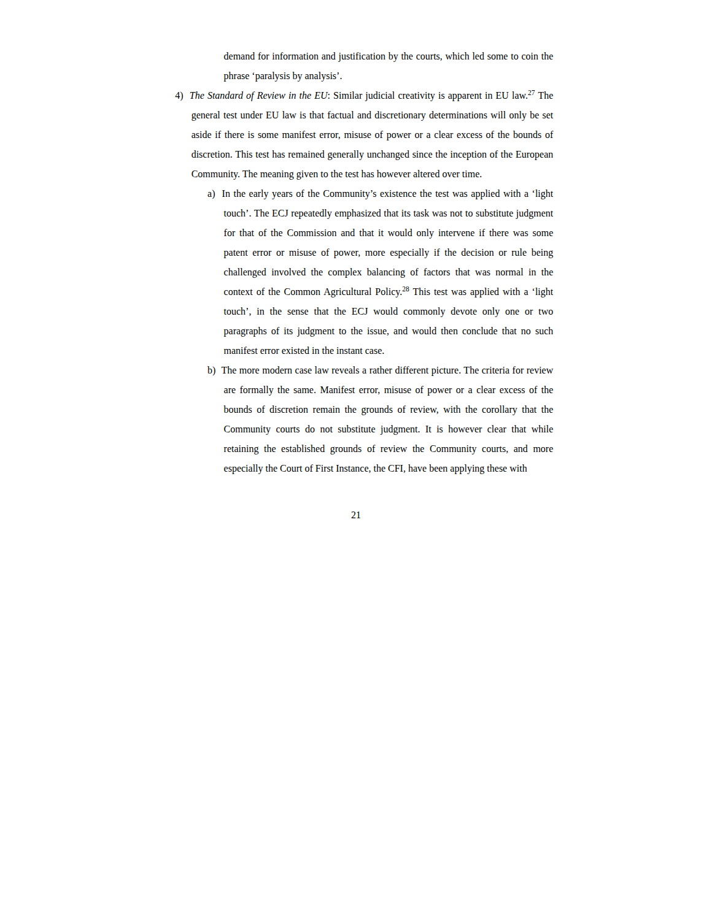demand for information and justification by the courts, which led some to coin the phrase ‘paralysis by analysis’.
4) The Standard of Review in the EU: Similar judicial creativity is apparent in EU law.27 The general test under EU law is that factual and discretionary determinations will only be set aside if there is some manifest error, misuse of power or a clear excess of the bounds of discretion. This test has remained generally unchanged since the inception of the European Community. The meaning given to the test has however altered over time.
a) In the early years of the Community’s existence the test was applied with a ‘light touch’. The ECJ repeatedly emphasized that its task was not to substitute judgment for that of the Commission and that it would only intervene if there was some patent error or misuse of power, more especially if the decision or rule being challenged involved the complex balancing of factors that was normal in the context of the Common Agricultural Policy.28 This test was applied with a ‘light touch’, in the sense that the ECJ would commonly devote only one or two paragraphs of its judgment to the issue, and would then conclude that no such manifest error existed in the instant case.
b) The more modern case law reveals a rather different picture. The criteria for review are formally the same. Manifest error, misuse of power or a clear excess of the bounds of discretion remain the grounds of review, with the corollary that the Community courts do not substitute judgment. It is however clear that while retaining the established grounds of review the Community courts, and more especially the Court of First Instance, the CFI, have been applying these with
21